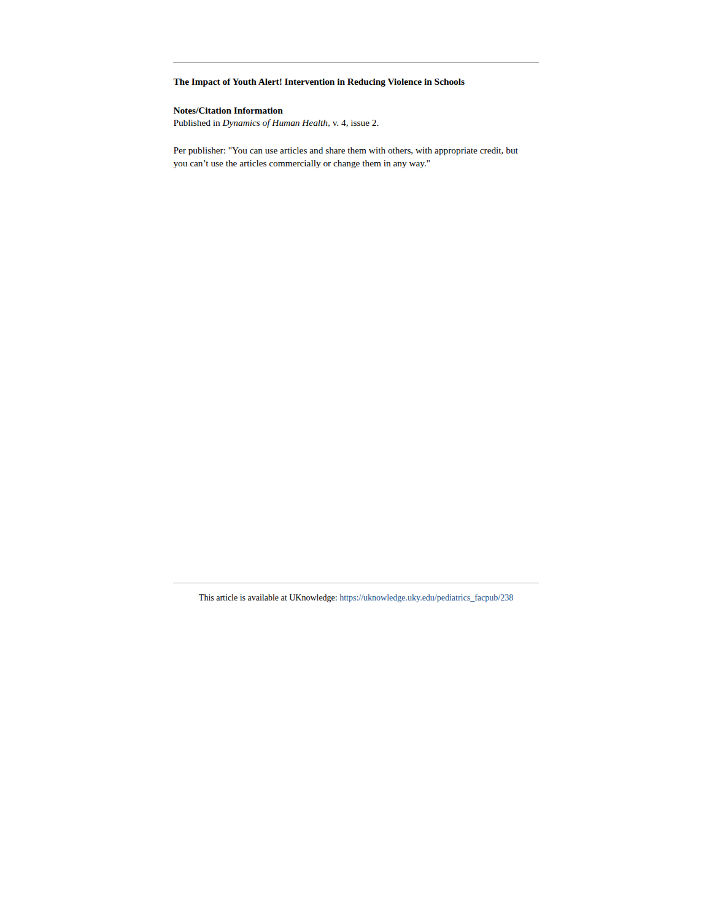The Impact of Youth Alert! Intervention in Reducing Violence in Schools
Notes/Citation Information
Published in Dynamics of Human Health, v. 4, issue 2.
Per publisher: "You can use articles and share them with others, with appropriate credit, but you can’t use the articles commercially or change them in any way."
This article is available at UKnowledge: https://uknowledge.uky.edu/pediatrics_facpub/238